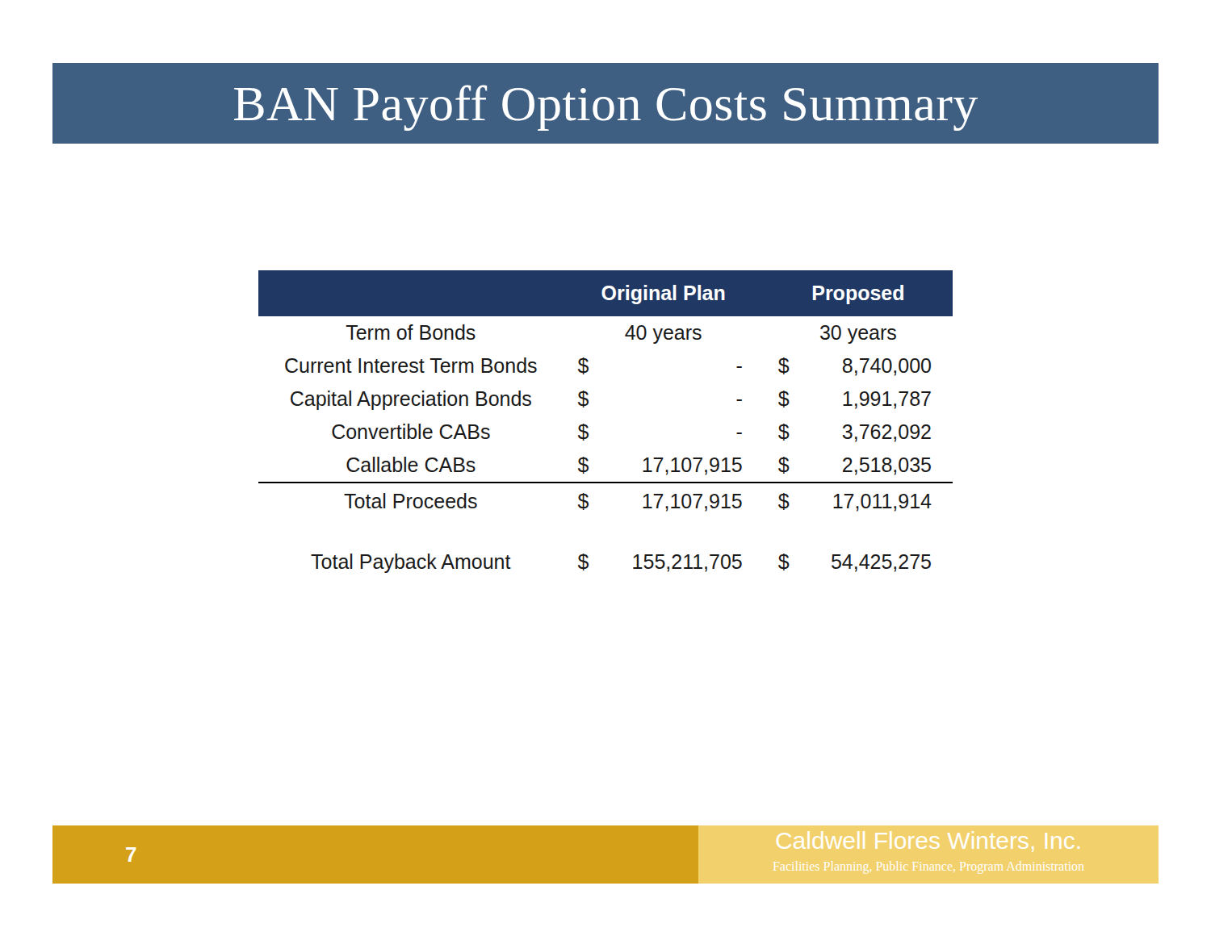BAN Payoff Option Costs Summary
| | Original Plan | Proposed |
| --- | --- | --- |
| Term of Bonds | 40 years | 30 years |
| Current Interest Term Bonds | $ | - | $ | 8,740,000 |
| Capital Appreciation Bonds | $ | - | $ | 1,991,787 |
| Convertible CABs | $ | - | $ | 3,762,092 |
| Callable CABs | $ | 17,107,915 | $ | 2,518,035 |
| Total Proceeds | $ | 17,107,915 | $ | 17,011,914 |
| Total Payback Amount | $ | 155,211,705 | $ | 54,425,275 |
7
Caldwell Flores Winters, Inc.
Facilities Planning, Public Finance, Program Administration